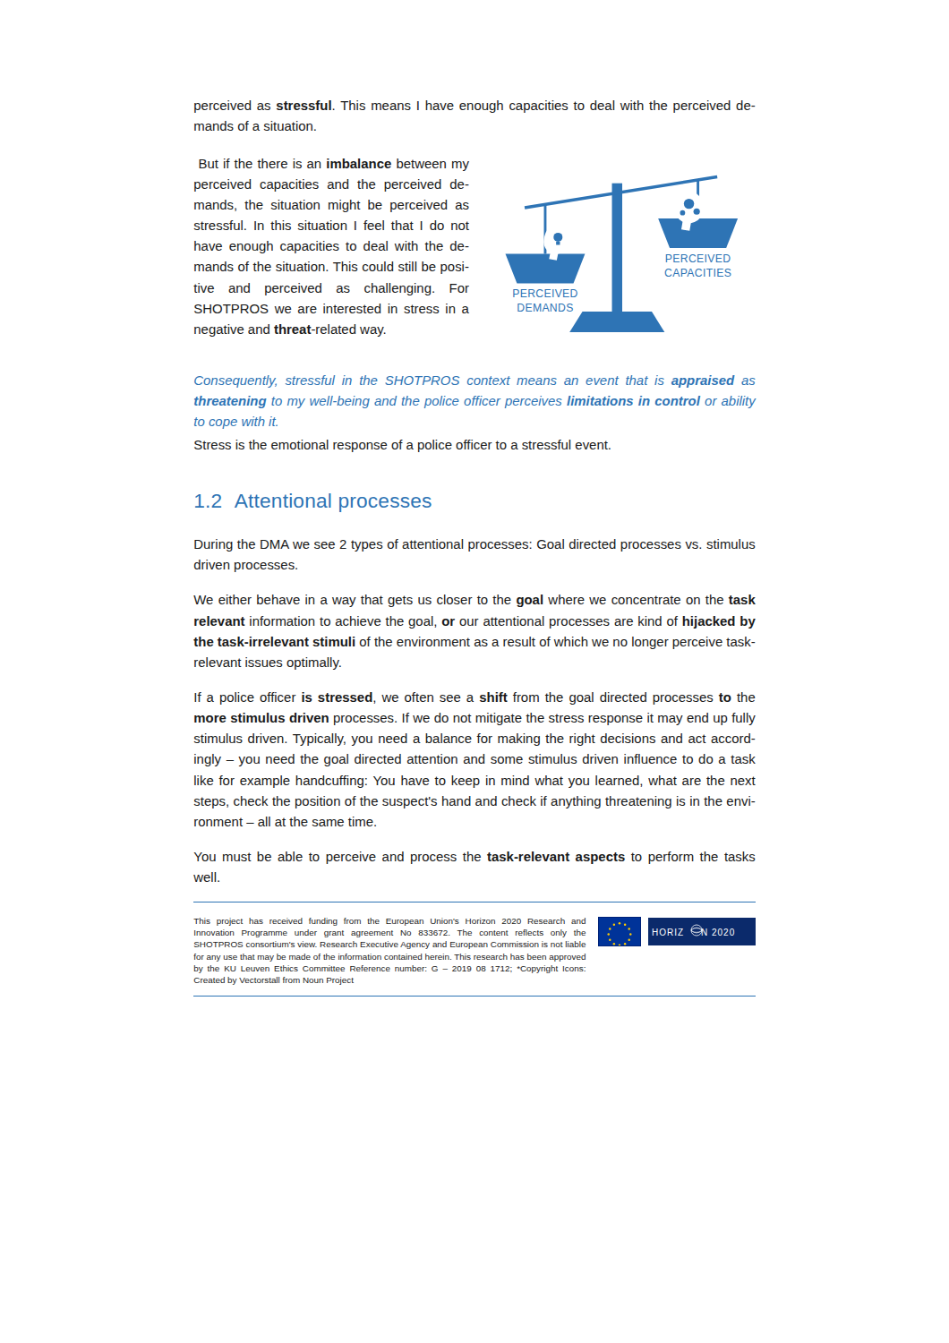perceived as stressful. This means I have enough capacities to deal with the perceived demands of a situation.
Balance scale: perceived demands versus perceived capacities PERCEIVED DEMANDS PERCEIVED CAPACITIES
But if the there is an imbalance between my perceived capacities and the perceived demands, the situation might be perceived as stressful. In this situation I feel that I do not have enough capacities to deal with the demands of the situation. This could still be positive and perceived as challenging. For SHOTPROS we are interested in stress in a negative and threat-related way.
Consequently, stressful in the SHOTPROS context means an event that is appraised as threatening to my well-being and the police officer perceives limitations in control or ability to cope with it.
Stress is the emotional response of a police officer to a stressful event.
1.2 Attentional processes
During the DMA we see 2 types of attentional processes: Goal directed processes vs. stimulus driven processes.
We either behave in a way that gets us closer to the goal where we concentrate on the task relevant information to achieve the goal, or our attentional processes are kind of hijacked by the task-irrelevant stimuli of the environment as a result of which we no longer perceive task-relevant issues optimally.
If a police officer is stressed, we often see a shift from the goal directed processes to the more stimulus driven processes. If we do not mitigate the stress response it may end up fully stimulus driven. Typically, you need a balance for making the right decisions and act accordingly – you need the goal directed attention and some stimulus driven influence to do a task like for example handcuffing: You have to keep in mind what you learned, what are the next steps, check the position of the suspect's hand and check if anything threatening is in the environment – all at the same time.
You must be able to perceive and process the task-relevant aspects to perform the tasks well.
This project has received funding from the European Union's Horizon 2020 Research and Innovation Programme under grant agreement No 833672. The content reflects only the SHOTPROS consortium's view. Research Executive Agency and European Commission is not liable for any use that may be made of the information contained herein. This research has been approved by the KU Leuven Ethics Committee Reference number: G – 2019 08 1712; *Copyright Icons: Created by Vectorstall from Noun Project
HORIZ N 2020